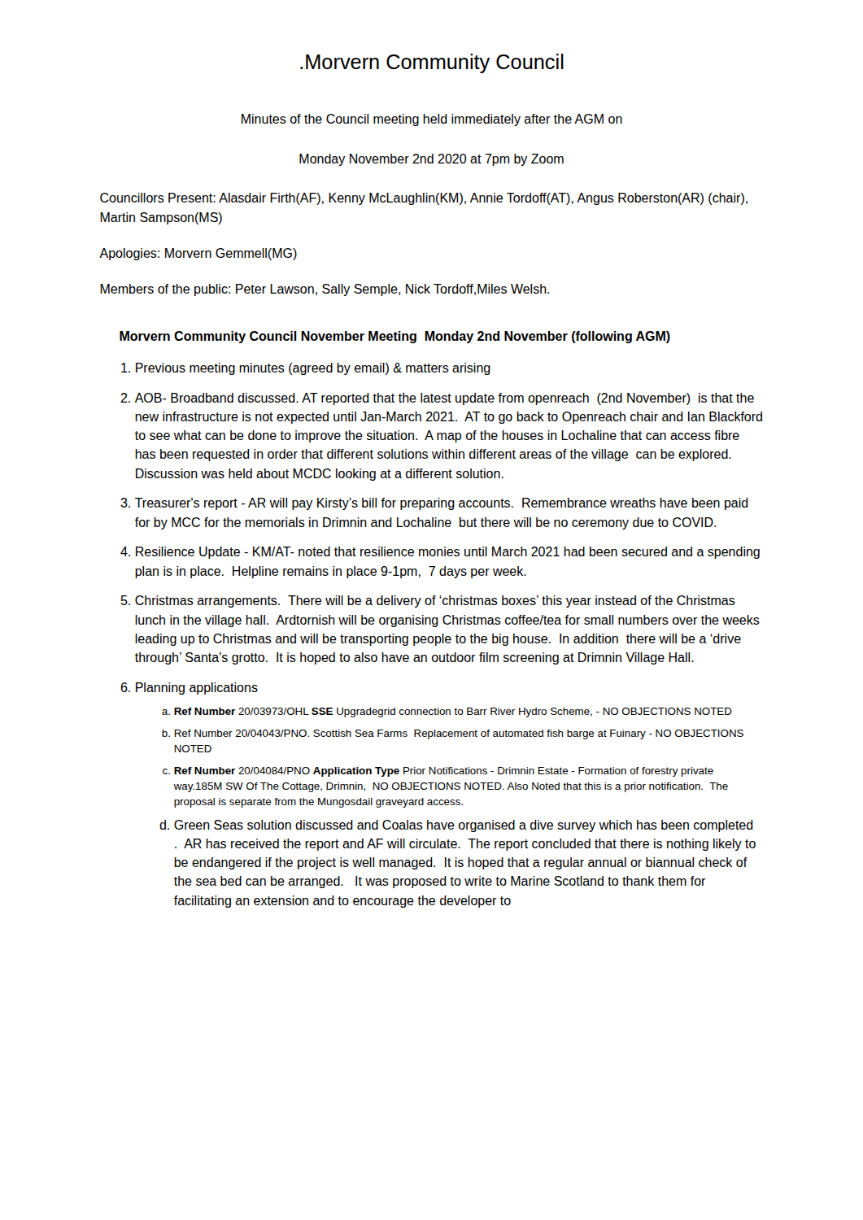.Morvern Community Council
Minutes of the Council meeting held immediately after the AGM on
Monday November 2nd 2020 at 7pm by Zoom
Councillors Present: Alasdair Firth(AF), Kenny McLaughlin(KM), Annie Tordoff(AT), Angus Roberston(AR) (chair), Martin Sampson(MS)
Apologies: Morvern Gemmell(MG)
Members of the public: Peter Lawson, Sally Semple, Nick Tordoff,Miles Welsh.
Morvern Community Council November Meeting Monday 2nd November (following AGM)
Previous meeting minutes (agreed by email) & matters arising
AOB- Broadband discussed. AT reported that the latest update from openreach (2nd November) is that the new infrastructure is not expected until Jan-March 2021. AT to go back to Openreach chair and Ian Blackford to see what can be done to improve the situation. A map of the houses in Lochaline that can access fibre has been requested in order that different solutions within different areas of the village can be explored. Discussion was held about MCDC looking at a different solution.
Treasurer's report - AR will pay Kirsty’s bill for preparing accounts. Remembrance wreaths have been paid for by MCC for the memorials in Drimnin and Lochaline but there will be no ceremony due to COVID.
Resilience Update - KM/AT- noted that resilience monies until March 2021 had been secured and a spending plan is in place. Helpline remains in place 9-1pm, 7 days per week.
Christmas arrangements. There will be a delivery of ‘christmas boxes’ this year instead of the Christmas lunch in the village hall. Ardtornish will be organising Christmas coffee/tea for small numbers over the weeks leading up to Christmas and will be transporting people to the big house. In addition there will be a ‘drive through’ Santa's grotto. It is hoped to also have an outdoor film screening at Drimnin Village Hall.
Planning applications
Ref Number 20/03973/OHL SSE Upgradegrid connection to Barr River Hydro Scheme, - NO OBJECTIONS NOTED
Ref Number 20/04043/PNO. Scottish Sea Farms Replacement of automated fish barge at Fuinary - NO OBJECTIONS NOTED
Ref Number 20/04084/PNO Application Type Prior Notifications - Drimnin Estate - Formation of forestry private way.185M SW Of The Cottage, Drimnin, NO OBJECTIONS NOTED. Also Noted that this is a prior notification. The proposal is separate from the Mungosdail graveyard access.
Green Seas solution discussed and Coalas have organised a dive survey which has been completed . AR has received the report and AF will circulate. The report concluded that there is nothing likely to be endangered if the project is well managed. It is hoped that a regular annual or biannual check of the sea bed can be arranged. It was proposed to write to Marine Scotland to thank them for facilitating an extension and to encourage the developer to